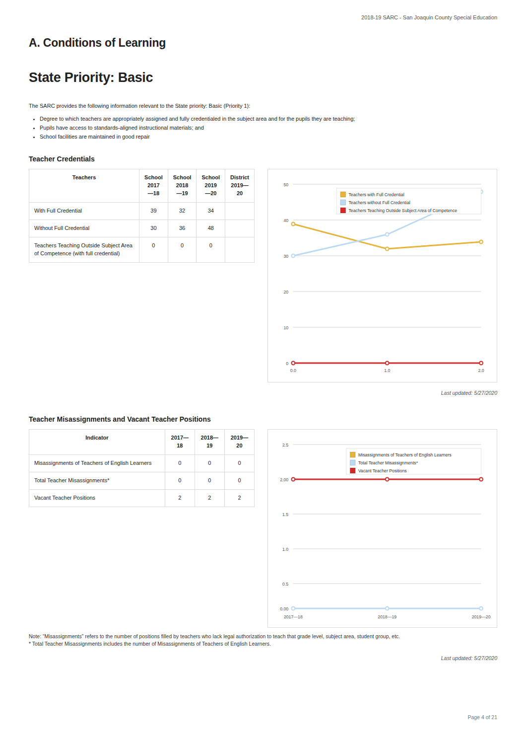2018-19 SARC - San Joaquin County Special Education
A. Conditions of Learning
State Priority: Basic
The SARC provides the following information relevant to the State priority: Basic (Priority 1):
Degree to which teachers are appropriately assigned and fully credentialed in the subject area and for the pupils they are teaching;
Pupils have access to standards-aligned instructional materials; and
School facilities are maintained in good repair
Teacher Credentials
| Teachers | School 2017 —18 | School 2018 —19 | School 2019 —20 | District 2019— 20 |
| --- | --- | --- | --- | --- |
| With Full Credential | 39 | 32 | 34 | |
| Without Full Credential | 30 | 36 | 48 | |
| Teachers Teaching Outside Subject Area of Competence (with full credential) | 0 | 0 | 0 | |
50 40 30 20 10 0 0.0 1.0 2.0 Teachers with Full Credential Teachers without Full Credential Teachers Teaching Outside Subject Area of Competence
Last updated: 5/27/2020
Teacher Misassignments and Vacant Teacher Positions
| Indicator | 2017— 18 | 2018— 19 | 2019— 20 |
| --- | --- | --- | --- |
| Misassignments of Teachers of English Learners | 0 | 0 | 0 |
| Total Teacher Misassignments* | 0 | 0 | 0 |
| Vacant Teacher Positions | 2 | 2 | 2 |
2.5 2.00 1.5 1.0 0.5 0.00 2017—18 2018—19 2019—20 Misassignments of Teachers of English Learners Total Teacher Misassignments* Vacant Teacher Positions
Note: “Misassignments” refers to the number of positions filled by teachers who lack legal authorization to teach that grade level, subject area, student group, etc.
* Total Teacher Misassignments includes the number of Misassignments of Teachers of English Learners.
Last updated: 5/27/2020
Page 4 of 21